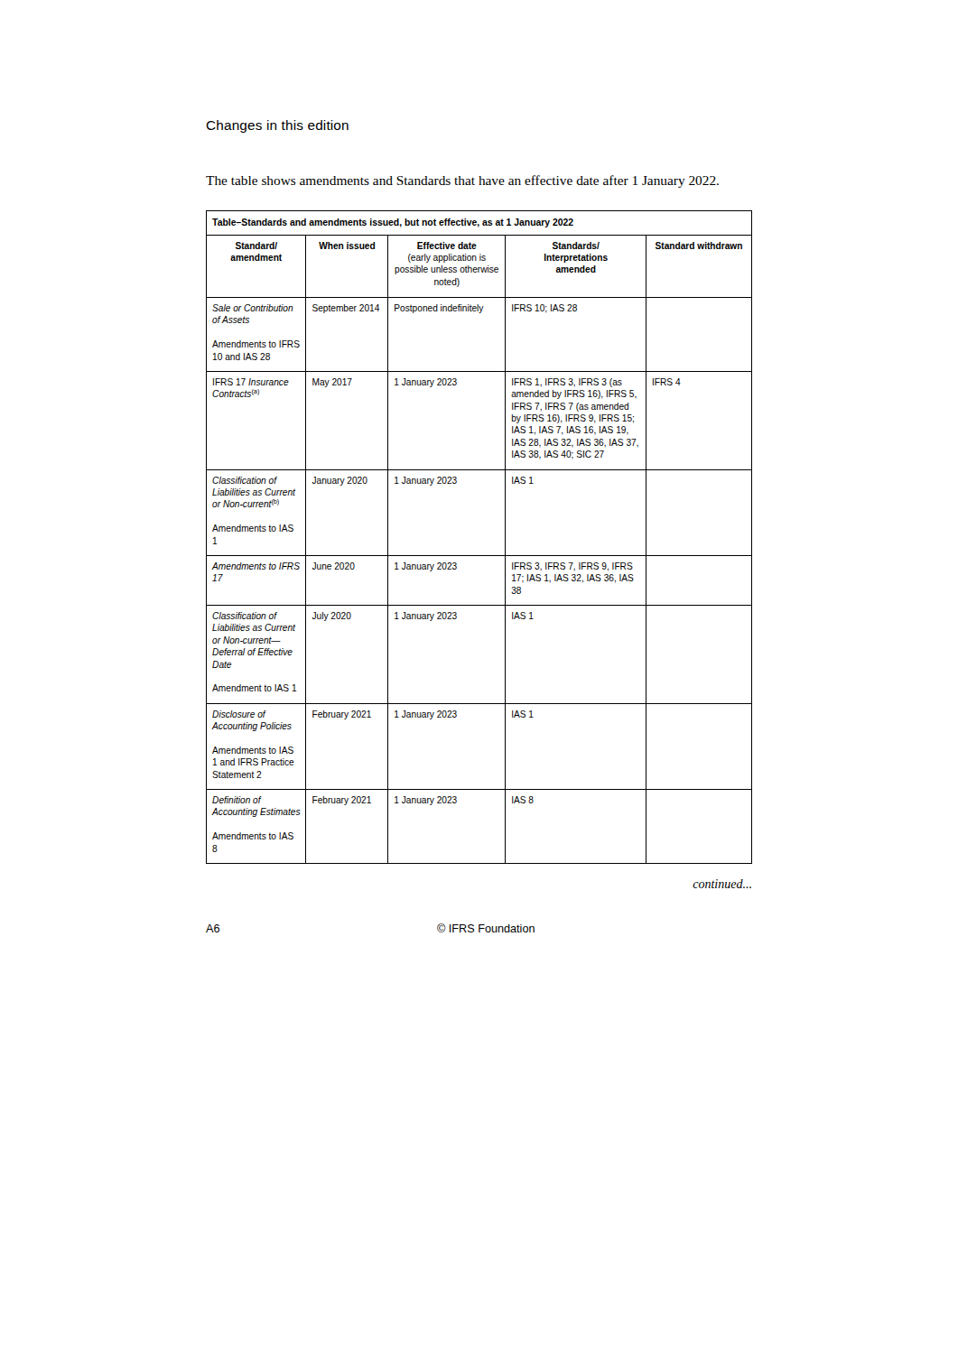Changes in this edition
The table shows amendments and Standards that have an effective date after 1 January 2022.
Table–Standards and amendments issued, but not effective, as at 1 January 2022
| Standard/ amendment | When issued | Effective date (early application is possible unless otherwise noted) | Standards/ Interpretations amended | Standard withdrawn |
| --- | --- | --- | --- | --- |
| Sale or Contribution of Assets Amendments to IFRS 10 and IAS 28 | September 2014 | Postponed indefinitely | IFRS 10; IAS 28 | |
| IFRS 17 Insurance Contracts (a) | May 2017 | 1 January 2023 | IFRS 1, IFRS 3, IFRS 3 (as amended by IFRS 16), IFRS 5, IFRS 7, IFRS 7 (as amended by IFRS 16), IFRS 9, IFRS 15; IAS 1, IAS 7, IAS 16, IAS 19, IAS 28, IAS 32, IAS 36, IAS 37, IAS 38, IAS 40; SIC 27 | IFRS 4 |
| Classification of Liabilities as Current or Non-current (b) Amendments to IAS 1 | January 2020 | 1 January 2023 | IAS 1 | |
| Amendments to IFRS 17 | June 2020 | 1 January 2023 | IFRS 3, IFRS 7, IFRS 9, IFRS 17; IAS 1, IAS 32, IAS 36, IAS 38 | |
| Classification of Liabilities as Current or Non-current—Deferral of Effective Date Amendment to IAS 1 | July 2020 | 1 January 2023 | IAS 1 | |
| Disclosure of Accounting Policies Amendments to IAS 1 and IFRS Practice Statement 2 | February 2021 | 1 January 2023 | IAS 1 | |
| Definition of Accounting Estimates Amendments to IAS 8 | February 2021 | 1 January 2023 | IAS 8 | |
continued...
A6
© IFRS Foundation